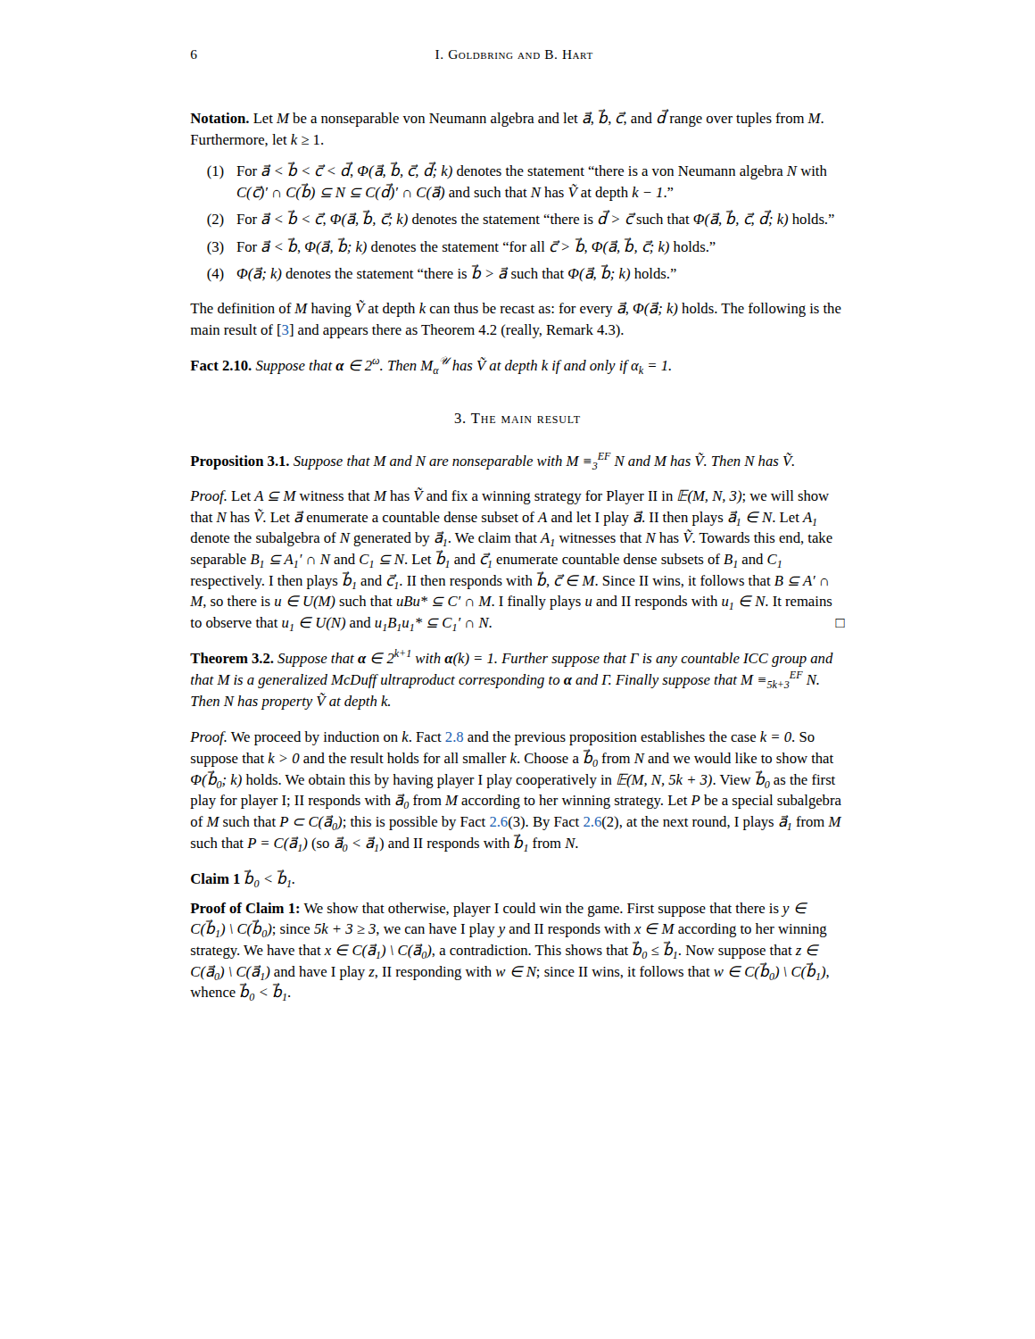6 I. Goldbring and B. Hart
Notation. Let M be a nonseparable von Neumann algebra and let a⃗, b⃗, c⃗, and d⃗ range over tuples from M. Furthermore, let k ≥ 1.
For a⃗ < b⃗ < c⃗ < d⃗, Φ(a⃗, b⃗, c⃗, d⃗; k) denotes the statement “there is a von Neumann algebra N with C(c⃗)′ ∩ C(b⃗) ⊆ N ⊆ C(d⃗)′ ∩ C(a⃗) and such that N has Ṽ at depth k − 1.”
For a⃗ < b⃗ < c⃗, Φ(a⃗, b⃗, c⃗; k) denotes the statement “there is d⃗ > c⃗ such that Φ(a⃗, b⃗, c⃗, d⃗; k) holds.”
For a⃗ < b⃗, Φ(a⃗, b⃗; k) denotes the statement “for all c⃗ > b⃗, Φ(a⃗, b⃗, c⃗; k) holds.”
Φ(a⃗; k) denotes the statement “there is b⃗ > a⃗ such that Φ(a⃗, b⃗; k) holds.”
The definition of M having Ṽ at depth k can thus be recast as: for every a⃗, Φ(a⃗; k) holds. The following is the main result of [3] and appears there as Theorem 4.2 (really, Remark 4.3).
Fact 2.10. Suppose that α ∈ 2ω. Then Mα𝒰 has Ṽ at depth k if and only if αk = 1.
3. The main result
Proposition 3.1. Suppose that M and N are nonseparable with M ≡3EF N and M has Ṽ. Then N has Ṽ.
Proof. Let A ⊆ M witness that M has Ṽ and fix a winning strategy for Player II in 𝔼(M, N, 3); we will show that N has Ṽ. Let a⃗ enumerate a countable dense subset of A and let I play a⃗. II then plays a⃗1 ∈ N. Let A1 denote the subalgebra of N generated by a⃗1. We claim that A1 witnesses that N has Ṽ. Towards this end, take separable B1 ⊆ A1′ ∩ N and C1 ⊆ N. Let b⃗1 and c⃗1 enumerate countable dense subsets of B1 and C1 respectively. I then plays b⃗1 and c⃗1. II then responds with b⃗, c⃗ ∈ M. Since II wins, it follows that B ⊆ A′ ∩ M, so there is u ∈ U(M) such that uBu* ⊆ C′ ∩ M. I finally plays u and II responds with u1 ∈ N. It remains to observe that u1 ∈ U(N) and u1B1u1* ⊆ C1′ ∩ N. □
Theorem 3.2. Suppose that α ∈ 2k+1 with α(k) = 1. Further suppose that Γ is any countable ICC group and that M is a generalized McDuff ultraproduct corresponding to α and Γ. Finally suppose that M ≡5k+3EF N. Then N has property Ṽ at depth k.
Proof. We proceed by induction on k. Fact 2.8 and the previous proposition establishes the case k = 0. So suppose that k > 0 and the result holds for all smaller k. Choose a b⃗0 from N and we would like to show that Φ(b⃗0; k) holds. We obtain this by having player I play cooperatively in 𝔼(M, N, 5k + 3). View b⃗0 as the first play for player I; II responds with a⃗0 from M according to her winning strategy. Let P be a special subalgebra of M such that P ⊂ C(a⃗0); this is possible by Fact 2.6(3). By Fact 2.6(2), at the next round, I plays a⃗1 from M such that P = C(a⃗1) (so a⃗0 < a⃗1) and II responds with b⃗1 from N.
Claim 1 b⃗0 < b⃗1.
Proof of Claim 1: We show that otherwise, player I could win the game. First suppose that there is y ∈ C(b⃗1) \ C(b⃗0); since 5k + 3 ≥ 3, we can have I play y and II responds with x ∈ M according to her winning strategy. We have that x ∈ C(a⃗1) \ C(a⃗0), a contradiction. This shows that b⃗0 ≤ b⃗1. Now suppose that z ∈ C(a⃗0) \ C(a⃗1) and have I play z, II responding with w ∈ N; since II wins, it follows that w ∈ C(b⃗0) \ C(b⃗1), whence b⃗0 < b⃗1.